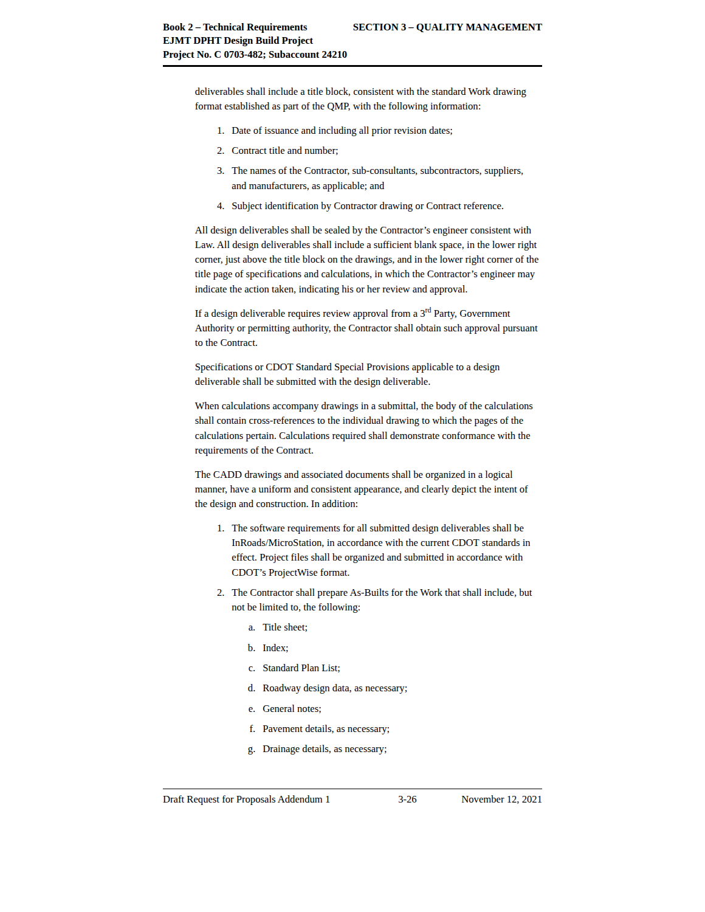Book 2 – Technical Requirements
EJMT DPHT Design Build Project
Project No. C 0703-482; Subaccount 24210
SECTION 3 – QUALITY MANAGEMENT
deliverables shall include a title block, consistent with the standard Work drawing format established as part of the QMP, with the following information:
Date of issuance and including all prior revision dates;
Contract title and number;
The names of the Contractor, sub-consultants, subcontractors, suppliers, and manufacturers, as applicable; and
Subject identification by Contractor drawing or Contract reference.
All design deliverables shall be sealed by the Contractor’s engineer consistent with Law. All design deliverables shall include a sufficient blank space, in the lower right corner, just above the title block on the drawings, and in the lower right corner of the title page of specifications and calculations, in which the Contractor’s engineer may indicate the action taken, indicating his or her review and approval.
If a design deliverable requires review approval from a 3rd Party, Government Authority or permitting authority, the Contractor shall obtain such approval pursuant to the Contract.
Specifications or CDOT Standard Special Provisions applicable to a design deliverable shall be submitted with the design deliverable.
When calculations accompany drawings in a submittal, the body of the calculations shall contain cross-references to the individual drawing to which the pages of the calculations pertain. Calculations required shall demonstrate conformance with the requirements of the Contract.
The CADD drawings and associated documents shall be organized in a logical manner, have a uniform and consistent appearance, and clearly depict the intent of the design and construction. In addition:
The software requirements for all submitted design deliverables shall be InRoads/MicroStation, in accordance with the current CDOT standards in effect. Project files shall be organized and submitted in accordance with CDOT’s ProjectWise format.
The Contractor shall prepare As-Builts for the Work that shall include, but not be limited to, the following:
Title sheet;
Index;
Standard Plan List;
Roadway design data, as necessary;
General notes;
Pavement details, as necessary;
Drainage details, as necessary;
Draft Request for Proposals Addendum 1
3-26
November 12, 2021